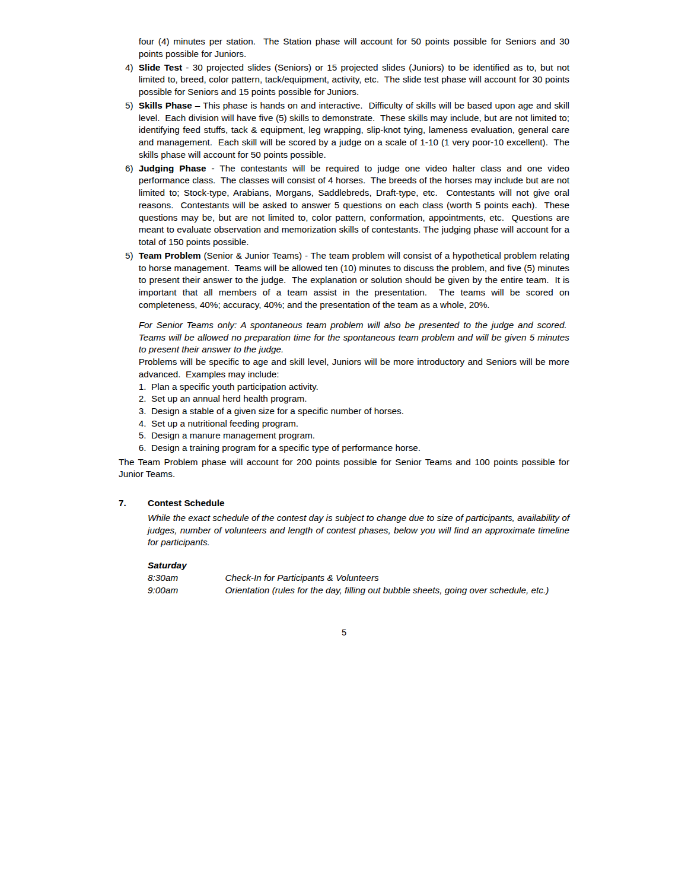four (4) minutes per station. The Station phase will account for 50 points possible for Seniors and 30 points possible for Juniors.
4) Slide Test - 30 projected slides (Seniors) or 15 projected slides (Juniors) to be identified as to, but not limited to, breed, color pattern, tack/equipment, activity, etc. The slide test phase will account for 30 points possible for Seniors and 15 points possible for Juniors.
5) Skills Phase – This phase is hands on and interactive. Difficulty of skills will be based upon age and skill level. Each division will have five (5) skills to demonstrate. These skills may include, but are not limited to; identifying feed stuffs, tack & equipment, leg wrapping, slip-knot tying, lameness evaluation, general care and management. Each skill will be scored by a judge on a scale of 1-10 (1 very poor-10 excellent). The skills phase will account for 50 points possible.
6) Judging Phase - The contestants will be required to judge one video halter class and one video performance class. The classes will consist of 4 horses. The breeds of the horses may include but are not limited to; Stock-type, Arabians, Morgans, Saddlebreds, Draft-type, etc. Contestants will not give oral reasons. Contestants will be asked to answer 5 questions on each class (worth 5 points each). These questions may be, but are not limited to, color pattern, conformation, appointments, etc. Questions are meant to evaluate observation and memorization skills of contestants. The judging phase will account for a total of 150 points possible.
5) Team Problem (Senior & Junior Teams) - The team problem will consist of a hypothetical problem relating to horse management. Teams will be allowed ten (10) minutes to discuss the problem, and five (5) minutes to present their answer to the judge. The explanation or solution should be given by the entire team. It is important that all members of a team assist in the presentation. The teams will be scored on completeness, 40%; accuracy, 40%; and the presentation of the team as a whole, 20%.
For Senior Teams only: A spontaneous team problem will also be presented to the judge and scored. Teams will be allowed no preparation time for the spontaneous team problem and will be given 5 minutes to present their answer to the judge.
Problems will be specific to age and skill level, Juniors will be more introductory and Seniors will be more advanced. Examples may include:
1. Plan a specific youth participation activity.
2. Set up an annual herd health program.
3. Design a stable of a given size for a specific number of horses.
4. Set up a nutritional feeding program.
5. Design a manure management program.
6. Design a training program for a specific type of performance horse.
The Team Problem phase will account for 200 points possible for Senior Teams and 100 points possible for Junior Teams.
7.
Contest Schedule
While the exact schedule of the contest day is subject to change due to size of participants, availability of judges, number of volunteers and length of contest phases, below you will find an approximate timeline for participants.
Saturday
| 8:30am | Check-In for Participants & Volunteers |
| 9:00am | Orientation (rules for the day, filling out bubble sheets, going over schedule, etc.) |
5